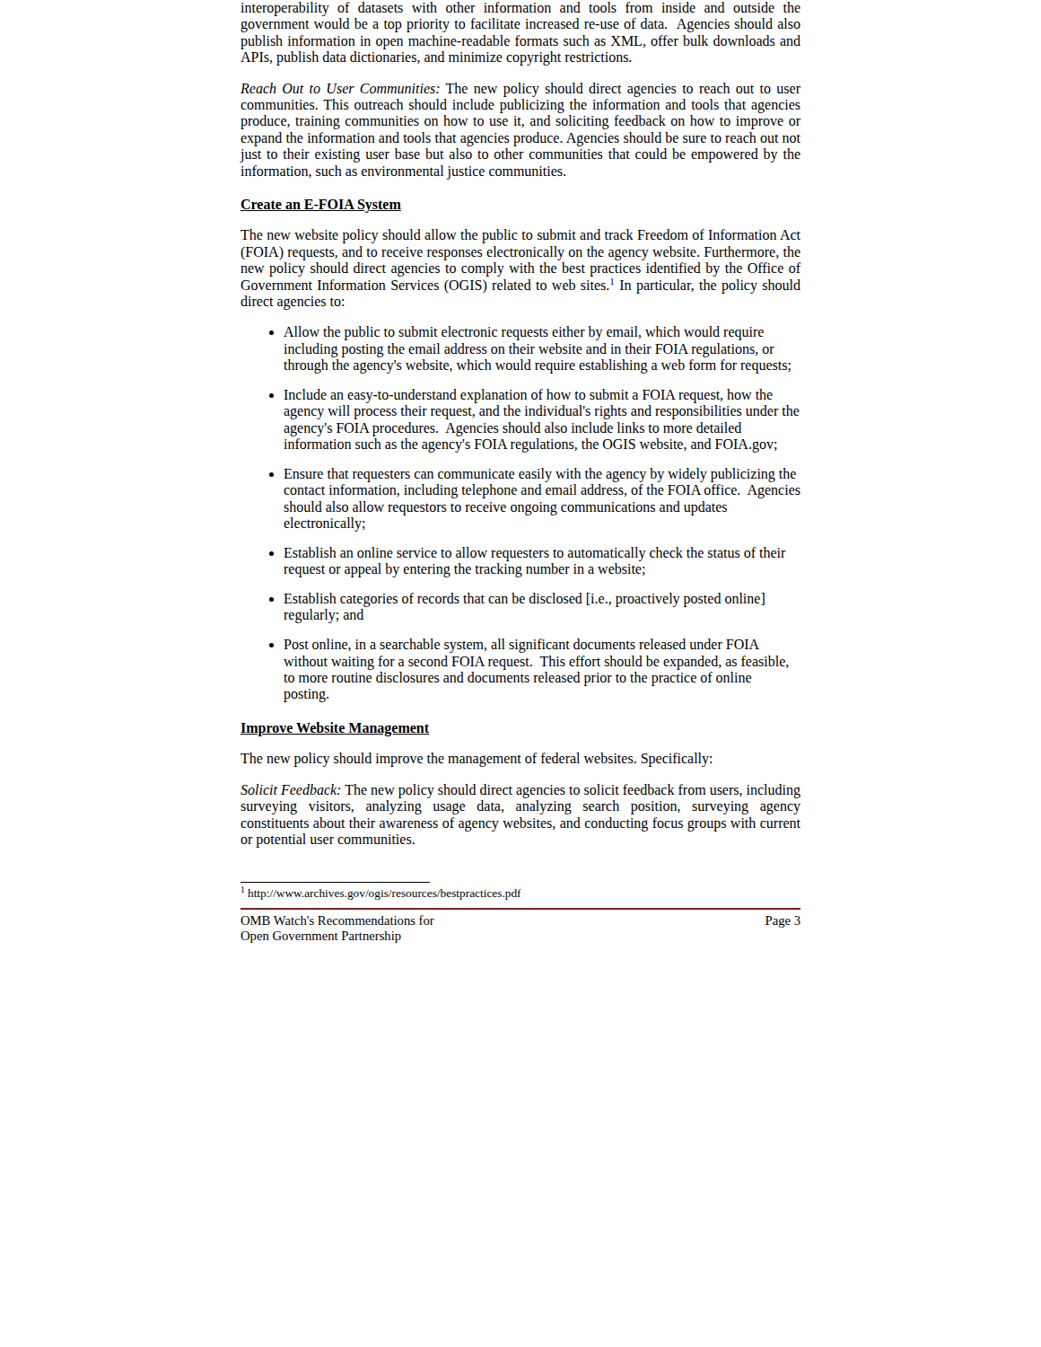interoperability of datasets with other information and tools from inside and outside the government would be a top priority to facilitate increased re-use of data. Agencies should also publish information in open machine-readable formats such as XML, offer bulk downloads and APIs, publish data dictionaries, and minimize copyright restrictions.
Reach Out to User Communities: The new policy should direct agencies to reach out to user communities. This outreach should include publicizing the information and tools that agencies produce, training communities on how to use it, and soliciting feedback on how to improve or expand the information and tools that agencies produce. Agencies should be sure to reach out not just to their existing user base but also to other communities that could be empowered by the information, such as environmental justice communities.
Create an E-FOIA System
The new website policy should allow the public to submit and track Freedom of Information Act (FOIA) requests, and to receive responses electronically on the agency website. Furthermore, the new policy should direct agencies to comply with the best practices identified by the Office of Government Information Services (OGIS) related to web sites.1 In particular, the policy should direct agencies to:
Allow the public to submit electronic requests either by email, which would require including posting the email address on their website and in their FOIA regulations, or through the agency's website, which would require establishing a web form for requests;
Include an easy-to-understand explanation of how to submit a FOIA request, how the agency will process their request, and the individual's rights and responsibilities under the agency's FOIA procedures. Agencies should also include links to more detailed information such as the agency's FOIA regulations, the OGIS website, and FOIA.gov;
Ensure that requesters can communicate easily with the agency by widely publicizing the contact information, including telephone and email address, of the FOIA office. Agencies should also allow requestors to receive ongoing communications and updates electronically;
Establish an online service to allow requesters to automatically check the status of their request or appeal by entering the tracking number in a website;
Establish categories of records that can be disclosed [i.e., proactively posted online] regularly; and
Post online, in a searchable system, all significant documents released under FOIA without waiting for a second FOIA request. This effort should be expanded, as feasible, to more routine disclosures and documents released prior to the practice of online posting.
Improve Website Management
The new policy should improve the management of federal websites. Specifically:
Solicit Feedback: The new policy should direct agencies to solicit feedback from users, including surveying visitors, analyzing usage data, analyzing search position, surveying agency constituents about their awareness of agency websites, and conducting focus groups with current or potential user communities.
1 http://www.archives.gov/ogis/resources/bestpractices.pdf
OMB Watch's Recommendations for
Open Government Partnership
Page 3